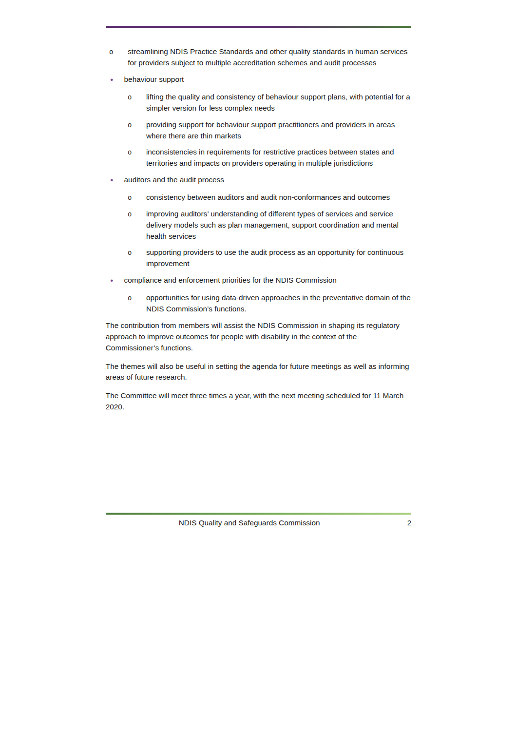ostreamlining NDIS Practice Standards and other quality standards in human services for providers subject to multiple accreditation schemes and audit processes
•
behaviour support
olifting the quality and consistency of behaviour support plans, with potential for a simpler version for less complex needs
oproviding support for behaviour support practitioners and providers in areas where there are thin markets
oinconsistencies in requirements for restrictive practices between states and territories and impacts on providers operating in multiple jurisdictions
•
auditors and the audit process
oconsistency between auditors and audit non-conformances and outcomes
oimproving auditors’ understanding of different types of services and service delivery models such as plan management, support coordination and mental health services
osupporting providers to use the audit process as an opportunity for continuous improvement
•
compliance and enforcement priorities for the NDIS Commission
oopportunities for using data-driven approaches in the preventative domain of the NDIS Commission’s functions.
The contribution from members will assist the NDIS Commission in shaping its regulatory approach to improve outcomes for people with disability in the context of the Commissioner’s functions.
The themes will also be useful in setting the agenda for future meetings as well as informing areas of future research.
The Committee will meet three times a year, with the next meeting scheduled for 11 March 2020.
NDIS Quality and Safeguards Commission
2